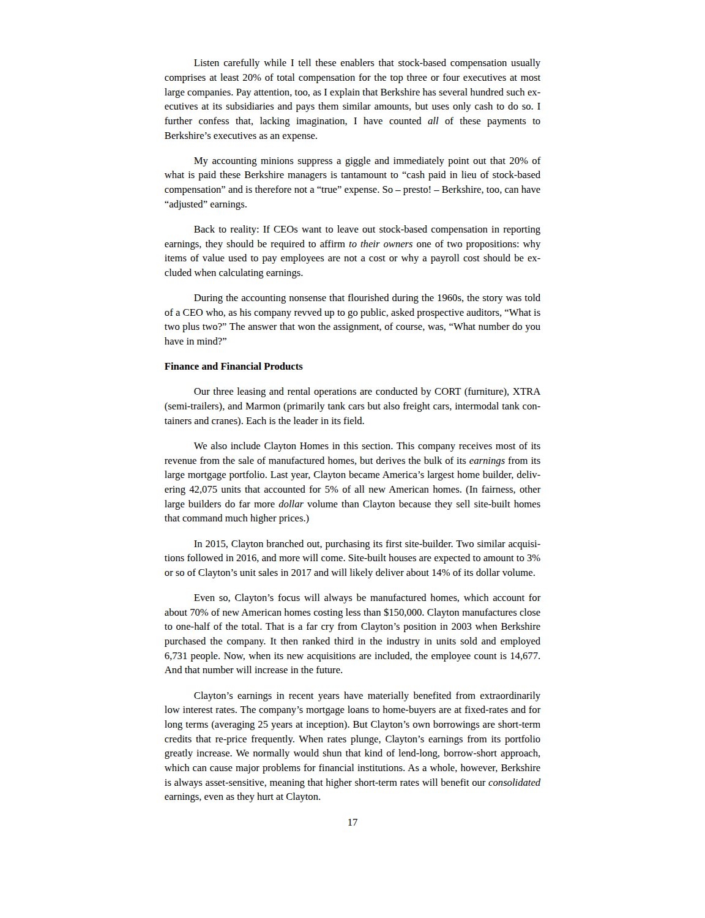Listen carefully while I tell these enablers that stock-based compensation usually comprises at least 20% of total compensation for the top three or four executives at most large companies. Pay attention, too, as I explain that Berkshire has several hundred such executives at its subsidiaries and pays them similar amounts, but uses only cash to do so. I further confess that, lacking imagination, I have counted all of these payments to Berkshire’s executives as an expense.
My accounting minions suppress a giggle and immediately point out that 20% of what is paid these Berkshire managers is tantamount to “cash paid in lieu of stock-based compensation” and is therefore not a “true” expense. So – presto! – Berkshire, too, can have “adjusted” earnings.
Back to reality: If CEOs want to leave out stock-based compensation in reporting earnings, they should be required to affirm to their owners one of two propositions: why items of value used to pay employees are not a cost or why a payroll cost should be excluded when calculating earnings.
During the accounting nonsense that flourished during the 1960s, the story was told of a CEO who, as his company revved up to go public, asked prospective auditors, “What is two plus two?” The answer that won the assignment, of course, was, “What number do you have in mind?”
Finance and Financial Products
Our three leasing and rental operations are conducted by CORT (furniture), XTRA (semi-trailers), and Marmon (primarily tank cars but also freight cars, intermodal tank containers and cranes). Each is the leader in its field.
We also include Clayton Homes in this section. This company receives most of its revenue from the sale of manufactured homes, but derives the bulk of its earnings from its large mortgage portfolio. Last year, Clayton became America’s largest home builder, delivering 42,075 units that accounted for 5% of all new American homes. (In fairness, other large builders do far more dollar volume than Clayton because they sell site-built homes that command much higher prices.)
In 2015, Clayton branched out, purchasing its first site-builder. Two similar acquisitions followed in 2016, and more will come. Site-built houses are expected to amount to 3% or so of Clayton’s unit sales in 2017 and will likely deliver about 14% of its dollar volume.
Even so, Clayton’s focus will always be manufactured homes, which account for about 70% of new American homes costing less than $150,000. Clayton manufactures close to one-half of the total. That is a far cry from Clayton’s position in 2003 when Berkshire purchased the company. It then ranked third in the industry in units sold and employed 6,731 people. Now, when its new acquisitions are included, the employee count is 14,677. And that number will increase in the future.
Clayton’s earnings in recent years have materially benefited from extraordinarily low interest rates. The company’s mortgage loans to home-buyers are at fixed-rates and for long terms (averaging 25 years at inception). But Clayton’s own borrowings are short-term credits that re-price frequently. When rates plunge, Clayton’s earnings from its portfolio greatly increase. We normally would shun that kind of lend-long, borrow-short approach, which can cause major problems for financial institutions. As a whole, however, Berkshire is always asset-sensitive, meaning that higher short-term rates will benefit our consolidated earnings, even as they hurt at Clayton.
17